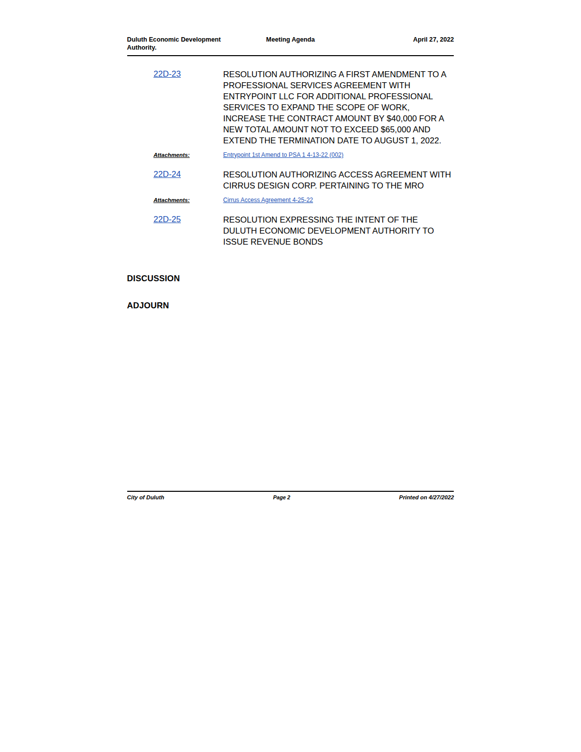Duluth Economic Development
Authority.
Meeting Agenda
April 27, 2022
22D-23
Resolution authorizing a first amendment to a professional services agreement with Entrypoint LLC for additional professional services to expand the scope of work, increase the contract amount by $40,000 for a new total amount not to exceed $65,000 and extend the termination date to August 1, 2022.
Attachments:
Entrypoint 1st Amend to PSA 1 4-13-22 (002)
22D-24
Resolution authorizing access agreement with Cirrus Design Corp. pertaining to the MRO
Attachments:
Cirrus Access Agreement 4-25-22
22D-25
Resolution expressing the intent of the Duluth Economic Development Authority to issue revenue bonds
DISCUSSION
ADJOURN
City of Duluth
Page 2
Printed on 4/27/2022